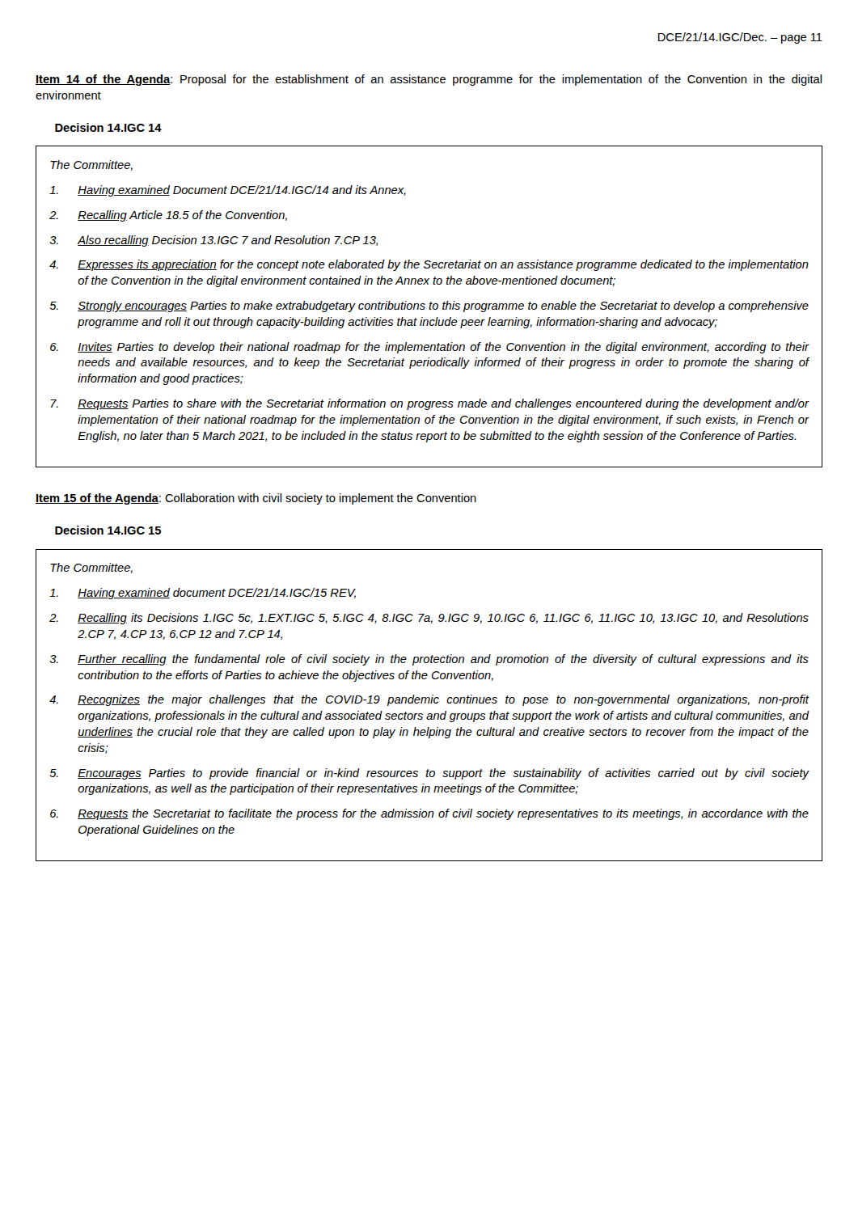DCE/21/14.IGC/Dec. – page 11
Item 14 of the Agenda: Proposal for the establishment of an assistance programme for the implementation of the Convention in the digital environment
Decision 14.IGC 14
The Committee,
Having examined Document DCE/21/14.IGC/14 and its Annex,
Recalling Article 18.5 of the Convention,
Also recalling Decision 13.IGC 7 and Resolution 7.CP 13,
Expresses its appreciation for the concept note elaborated by the Secretariat on an assistance programme dedicated to the implementation of the Convention in the digital environment contained in the Annex to the above-mentioned document;
Strongly encourages Parties to make extrabudgetary contributions to this programme to enable the Secretariat to develop a comprehensive programme and roll it out through capacity-building activities that include peer learning, information-sharing and advocacy;
Invites Parties to develop their national roadmap for the implementation of the Convention in the digital environment, according to their needs and available resources, and to keep the Secretariat periodically informed of their progress in order to promote the sharing of information and good practices;
Requests Parties to share with the Secretariat information on progress made and challenges encountered during the development and/or implementation of their national roadmap for the implementation of the Convention in the digital environment, if such exists, in French or English, no later than 5 March 2021, to be included in the status report to be submitted to the eighth session of the Conference of Parties.
Item 15 of the Agenda: Collaboration with civil society to implement the Convention
Decision 14.IGC 15
The Committee,
Having examined document DCE/21/14.IGC/15 REV,
Recalling its Decisions 1.IGC 5c, 1.EXT.IGC 5, 5.IGC 4, 8.IGC 7a, 9.IGC 9, 10.IGC 6, 11.IGC 6, 11.IGC 10, 13.IGC 10, and Resolutions 2.CP 7, 4.CP 13, 6.CP 12 and 7.CP 14,
Further recalling the fundamental role of civil society in the protection and promotion of the diversity of cultural expressions and its contribution to the efforts of Parties to achieve the objectives of the Convention,
Recognizes the major challenges that the COVID-19 pandemic continues to pose to non-governmental organizations, non-profit organizations, professionals in the cultural and associated sectors and groups that support the work of artists and cultural communities, and underlines the crucial role that they are called upon to play in helping the cultural and creative sectors to recover from the impact of the crisis;
Encourages Parties to provide financial or in-kind resources to support the sustainability of activities carried out by civil society organizations, as well as the participation of their representatives in meetings of the Committee;
Requests the Secretariat to facilitate the process for the admission of civil society representatives to its meetings, in accordance with the Operational Guidelines on the